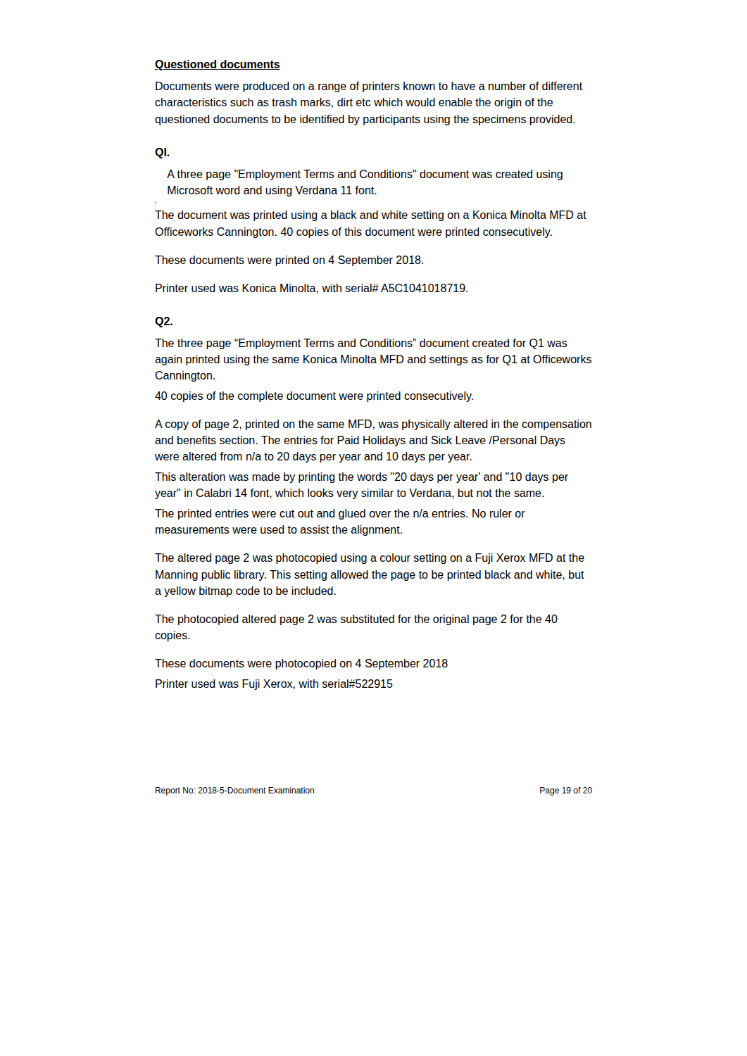Questioned documents
Documents were produced on a range of printers known to have a number of different characteristics such as trash marks, dirt etc which would enable the origin of the questioned documents to be identified by participants using the specimens provided.
QI.
A three page "Employment Terms and Conditions" document was created using Microsoft word and using Verdana 11 font.
'
The document was printed using a black and white setting on a Konica Minolta MFD at Officeworks Cannington. 40 copies of this document were printed consecutively.
These documents were printed on 4 September 2018.
Printer used was Konica Minolta, with serial# A5C1041018719.
Q2.
The three page “Employment Terms and Conditions” document created for Q1 was again printed using the same Konica Minolta MFD and settings as for Q1 at Officeworks Cannington.
40 copies of the complete document were printed consecutively.
A copy of page 2, printed on the same MFD, was physically altered in the compensation and benefits section. The entries for Paid Holidays and Sick Leave /Personal Days were altered from n/a to 20 days per year and 10 days per year.
This alteration was made by printing the words "20 days per year' and "10 days per year" in Calabri 14 font, which looks very similar to Verdana, but not the same.
The printed entries were cut out and glued over the n/a entries. No ruler or measurements were used to assist the alignment.
The altered page 2 was photocopied using a colour setting on a Fuji Xerox MFD at the Manning public library. This setting allowed the page to be printed black and white, but a yellow bitmap code to be included.
The photocopied altered page 2 was substituted for the original page 2 for the 40 copies.
These documents were photocopied on 4 September 2018
Printer used was Fuji Xerox, with serial#522915
Report No: 2018-5-Document Examination Page 19 of 20